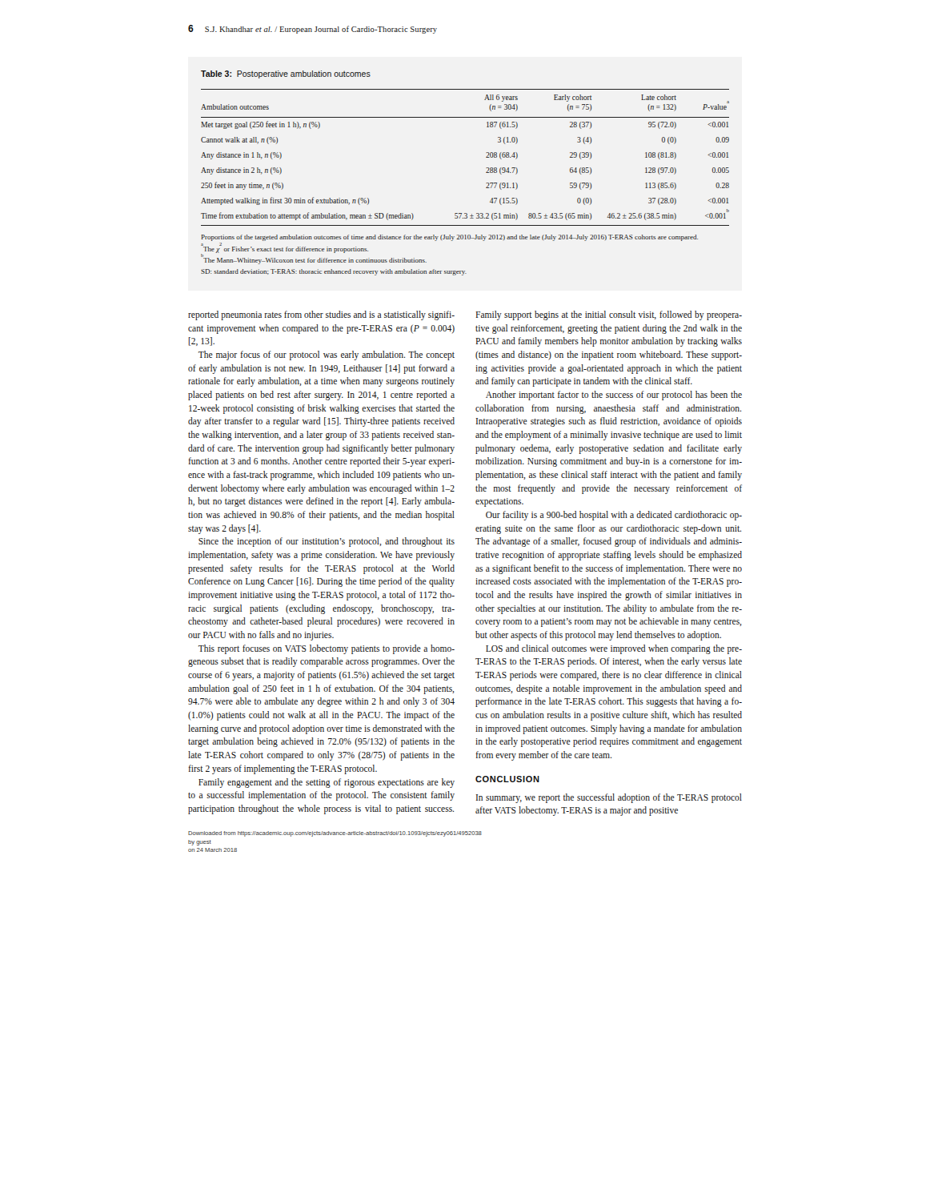6 S.J. Khandhar et al. / European Journal of Cardio-Thoracic Surgery
Table 3: Postoperative ambulation outcomes
| Ambulation outcomes | All 6 years ( n = 304) | Early cohort ( n = 75) | Late cohort ( n = 132) | P -value a |
| --- | --- | --- | --- | --- |
| Met target goal (250 feet in 1 h), n (%) | 187 (61.5) | 28 (37) | 95 (72.0) | <0.001 |
| Cannot walk at all, n (%) | 3 (1.0) | 3 (4) | 0 (0) | 0.09 |
| Any distance in 1 h, n (%) | 208 (68.4) | 29 (39) | 108 (81.8) | <0.001 |
| Any distance in 2 h, n (%) | 288 (94.7) | 64 (85) | 128 (97.0) | 0.005 |
| 250 feet in any time, n (%) | 277 (91.1) | 59 (79) | 113 (85.6) | 0.28 |
| Attempted walking in first 30 min of extubation, n (%) | 47 (15.5) | 0 (0) | 37 (28.0) | <0.001 |
| Time from extubation to attempt of ambulation, mean ± SD (median) | 57.3 ± 33.2 (51 min) | 80.5 ± 43.5 (65 min) | 46.2 ± 25.6 (38.5 min) | <0.001 b |
Proportions of the targeted ambulation outcomes of time and distance for the early (July 2010–July 2012) and the late (July 2014–July 2016) T-ERAS cohorts are compared.
aThe χ2 or Fisher’s exact test for difference in proportions.
bThe Mann–Whitney–Wilcoxon test for difference in continuous distributions.
SD: standard deviation; T-ERAS: thoracic enhanced recovery with ambulation after surgery.
reported pneumonia rates from other studies and is a statistically significant improvement when compared to the pre-T-ERAS era (P = 0.004) [2, 13].
The major focus of our protocol was early ambulation. The concept of early ambulation is not new. In 1949, Leithauser [14] put forward a rationale for early ambulation, at a time when many surgeons routinely placed patients on bed rest after surgery. In 2014, 1 centre reported a 12-week protocol consisting of brisk walking exercises that started the day after transfer to a regular ward [15]. Thirty-three patients received the walking intervention, and a later group of 33 patients received standard of care. The intervention group had significantly better pulmonary function at 3 and 6 months. Another centre reported their 5-year experience with a fast-track programme, which included 109 patients who underwent lobectomy where early ambulation was encouraged within 1–2 h, but no target distances were defined in the report [4]. Early ambulation was achieved in 90.8% of their patients, and the median hospital stay was 2 days [4].
Since the inception of our institution’s protocol, and throughout its implementation, safety was a prime consideration. We have previously presented safety results for the T-ERAS protocol at the World Conference on Lung Cancer [16]. During the time period of the quality improvement initiative using the T-ERAS protocol, a total of 1172 thoracic surgical patients (excluding endoscopy, bronchoscopy, tracheostomy and catheter-based pleural procedures) were recovered in our PACU with no falls and no injuries.
This report focuses on VATS lobectomy patients to provide a homogeneous subset that is readily comparable across programmes. Over the course of 6 years, a majority of patients (61.5%) achieved the set target ambulation goal of 250 feet in 1 h of extubation. Of the 304 patients, 94.7% were able to ambulate any degree within 2 h and only 3 of 304 (1.0%) patients could not walk at all in the PACU. The impact of the learning curve and protocol adoption over time is demonstrated with the target ambulation being achieved in 72.0% (95/132) of patients in the late T-ERAS cohort compared to only 37% (28/75) of patients in the first 2 years of implementing the T-ERAS protocol.
Family engagement and the setting of rigorous expectations are key to a successful implementation of the protocol. The consistent family participation throughout the whole process is vital to patient success. Family support begins at the initial consult visit, followed by preoperative goal reinforcement, greeting the patient during the 2nd walk in the PACU and family members help monitor ambulation by tracking walks (times and distance) on the inpatient room whiteboard. These supporting activities provide a goal-orientated approach in which the patient and family can participate in tandem with the clinical staff.
Another important factor to the success of our protocol has been the collaboration from nursing, anaesthesia staff and administration. Intraoperative strategies such as fluid restriction, avoidance of opioids and the employment of a minimally invasive technique are used to limit pulmonary oedema, early postoperative sedation and facilitate early mobilization. Nursing commitment and buy-in is a cornerstone for implementation, as these clinical staff interact with the patient and family the most frequently and provide the necessary reinforcement of expectations.
Our facility is a 900-bed hospital with a dedicated cardiothoracic operating suite on the same floor as our cardiothoracic step-down unit. The advantage of a smaller, focused group of individuals and administrative recognition of appropriate staffing levels should be emphasized as a significant benefit to the success of implementation. There were no increased costs associated with the implementation of the T-ERAS protocol and the results have inspired the growth of similar initiatives in other specialties at our institution. The ability to ambulate from the recovery room to a patient’s room may not be achievable in many centres, but other aspects of this protocol may lend themselves to adoption.
LOS and clinical outcomes were improved when comparing the pre-T-ERAS to the T-ERAS periods. Of interest, when the early versus late T-ERAS periods were compared, there is no clear difference in clinical outcomes, despite a notable improvement in the ambulation speed and performance in the late T-ERAS cohort. This suggests that having a focus on ambulation results in a positive culture shift, which has resulted in improved patient outcomes. Simply having a mandate for ambulation in the early postoperative period requires commitment and engagement from every member of the care team.
CONCLUSION
In summary, we report the successful adoption of the T-ERAS protocol after VATS lobectomy. T-ERAS is a major and positive
Downloaded from https://academic.oup.com/ejcts/advance-article-abstract/doi/10.1093/ejcts/ezy061/4952038
by guest
on 24 March 2018